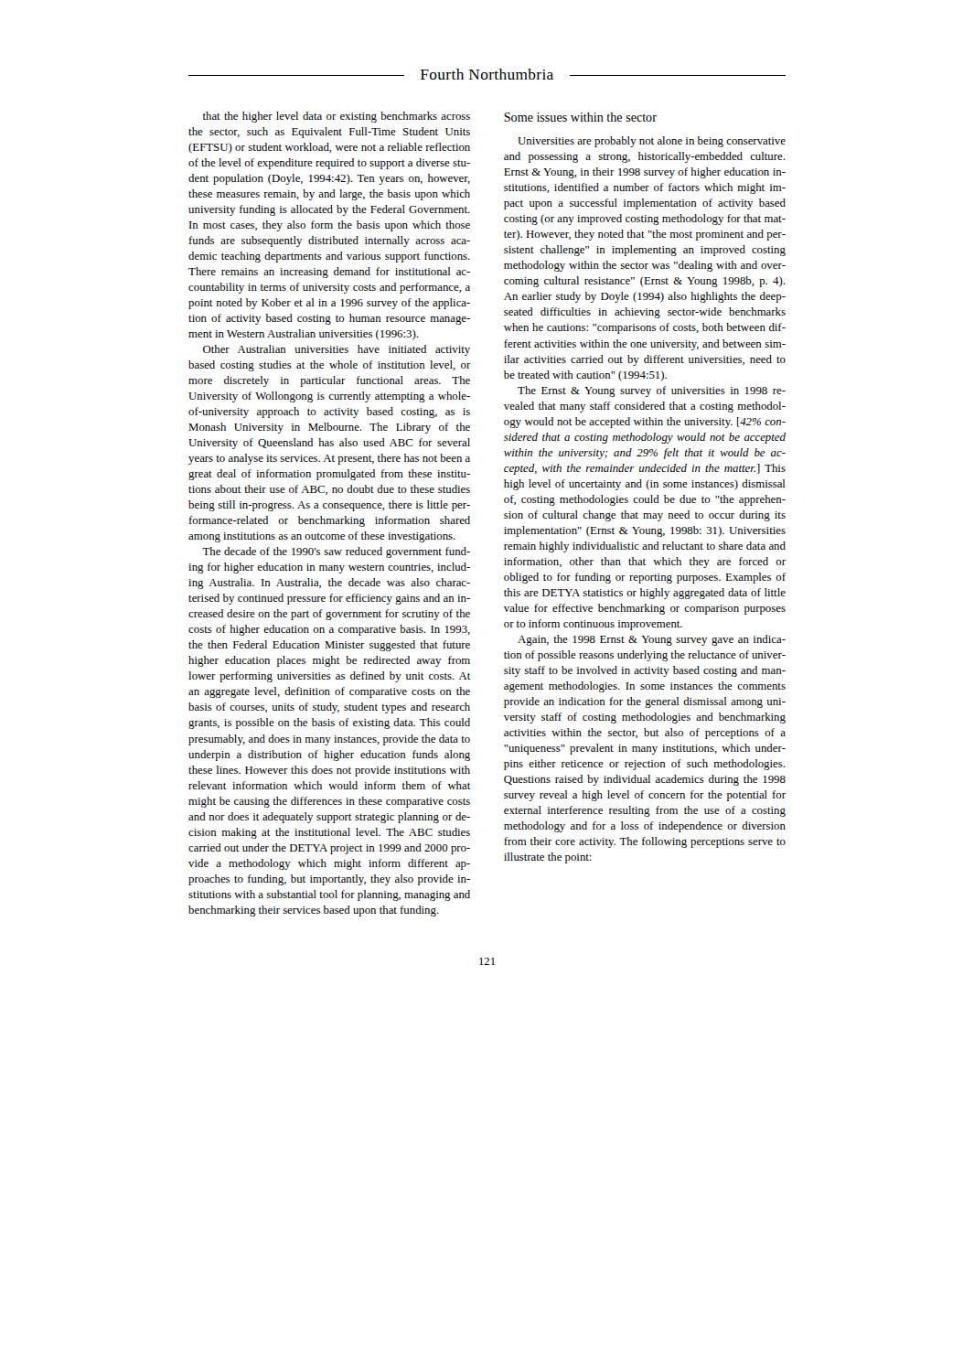Fourth Northumbria
that the higher level data or existing benchmarks across the sector, such as Equivalent Full-Time Student Units (EFTSU) or student workload, were not a reliable reflection of the level of expenditure required to support a diverse student population (Doyle, 1994:42). Ten years on, however, these measures remain, by and large, the basis upon which university funding is allocated by the Federal Government. In most cases, they also form the basis upon which those funds are subsequently distributed internally across academic teaching departments and various support functions. There remains an increasing demand for institutional accountability in terms of university costs and performance, a point noted by Kober et al in a 1996 survey of the application of activity based costing to human resource management in Western Australian universities (1996:3).
Other Australian universities have initiated activity based costing studies at the whole of institution level, or more discretely in particular functional areas. The University of Wollongong is currently attempting a whole-of-university approach to activity based costing, as is Monash University in Melbourne. The Library of the University of Queensland has also used ABC for several years to analyse its services. At present, there has not been a great deal of information promulgated from these institutions about their use of ABC, no doubt due to these studies being still in-progress. As a consequence, there is little performance-related or benchmarking information shared among institutions as an outcome of these investigations.
The decade of the 1990's saw reduced government funding for higher education in many western countries, including Australia. In Australia, the decade was also characterised by continued pressure for efficiency gains and an increased desire on the part of government for scrutiny of the costs of higher education on a comparative basis. In 1993, the then Federal Education Minister suggested that future higher education places might be redirected away from lower performing universities as defined by unit costs. At an aggregate level, definition of comparative costs on the basis of courses, units of study, student types and research grants, is possible on the basis of existing data. This could presumably, and does in many instances, provide the data to underpin a distribution of higher education funds along these lines. However this does not provide institutions with relevant information which would inform them of what might be causing the differences in these comparative costs and nor does it adequately support strategic planning or decision making at the institutional level. The ABC studies carried out under the DETYA project in 1999 and 2000 provide a methodology which might inform different approaches to funding, but importantly, they also provide institutions with a substantial tool for planning, managing and benchmarking their services based upon that funding.
Some issues within the sector
Universities are probably not alone in being conservative and possessing a strong, historically-embedded culture. Ernst & Young, in their 1998 survey of higher education institutions, identified a number of factors which might impact upon a successful implementation of activity based costing (or any improved costing methodology for that matter). However, they noted that "the most prominent and persistent challenge" in implementing an improved costing methodology within the sector was "dealing with and overcoming cultural resistance" (Ernst & Young 1998b, p. 4). An earlier study by Doyle (1994) also highlights the deep-seated difficulties in achieving sector-wide benchmarks when he cautions: "comparisons of costs, both between different activities within the one university, and between similar activities carried out by different universities, need to be treated with caution" (1994:51).
The Ernst & Young survey of universities in 1998 revealed that many staff considered that a costing methodology would not be accepted within the university. [42% considered that a costing methodology would not be accepted within the university; and 29% felt that it would be accepted, with the remainder undecided in the matter.] This high level of uncertainty and (in some instances) dismissal of, costing methodologies could be due to "the apprehension of cultural change that may need to occur during its implementation" (Ernst & Young, 1998b: 31). Universities remain highly individualistic and reluctant to share data and information, other than that which they are forced or obliged to for funding or reporting purposes. Examples of this are DETYA statistics or highly aggregated data of little value for effective benchmarking or comparison purposes or to inform continuous improvement.
Again, the 1998 Ernst & Young survey gave an indication of possible reasons underlying the reluctance of university staff to be involved in activity based costing and management methodologies. In some instances the comments provide an indication for the general dismissal among university staff of costing methodologies and benchmarking activities within the sector, but also of perceptions of a "uniqueness" prevalent in many institutions, which underpins either reticence or rejection of such methodologies. Questions raised by individual academics during the 1998 survey reveal a high level of concern for the potential for external interference resulting from the use of a costing methodology and for a loss of independence or diversion from their core activity. The following perceptions serve to illustrate the point:
121